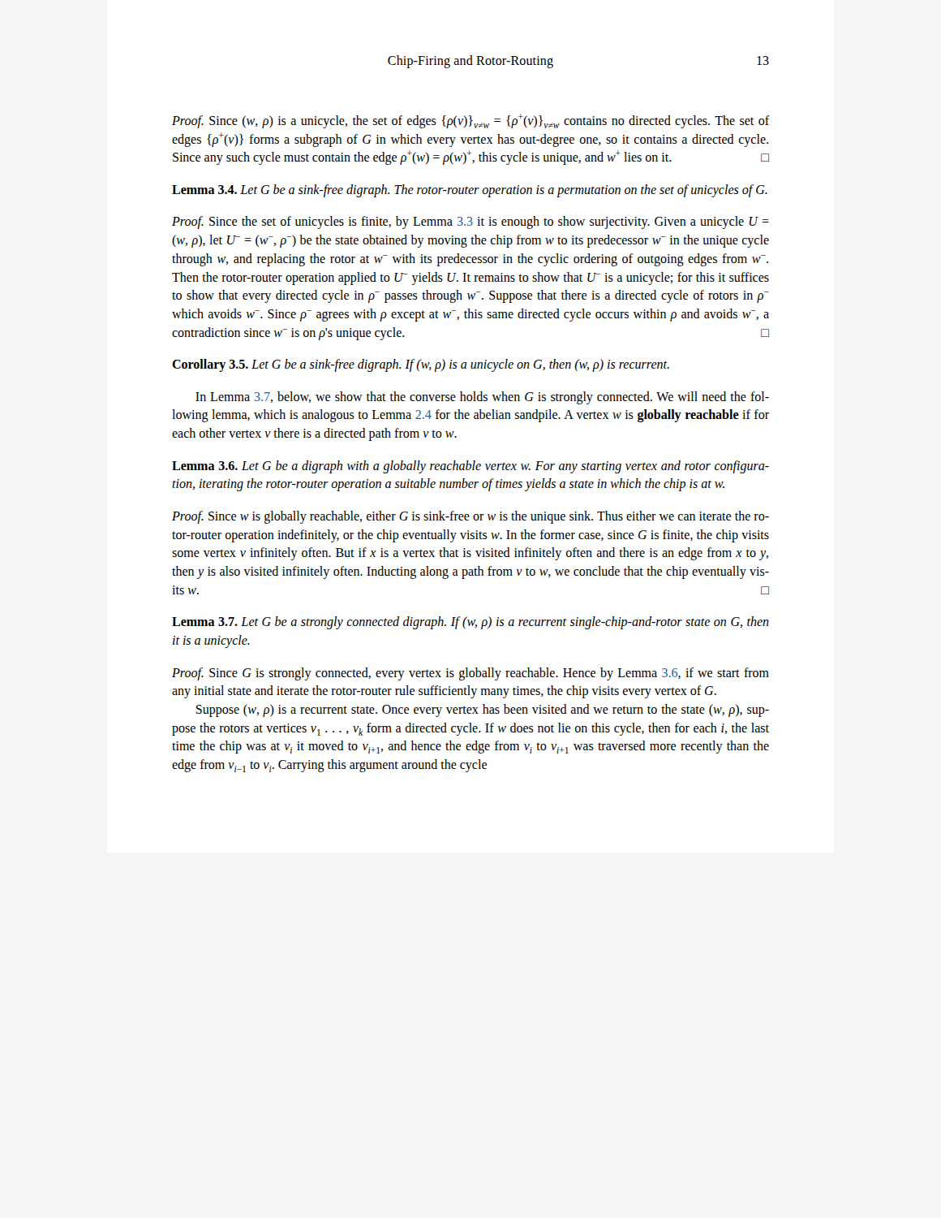Chip-Firing and Rotor-Routing 13
Proof. Since (w, ρ) is a unicycle, the set of edges {ρ(v)}v≠w = {ρ+(v)}v≠w contains no directed cycles. The set of edges {ρ+(v)} forms a subgraph of G in which every vertex has out-degree one, so it contains a directed cycle. Since any such cycle must contain the edge ρ+(w) = ρ(w)+, this cycle is unique, and w+ lies on it.
Lemma 3.4. Let G be a sink-free digraph. The rotor-router operation is a permutation on the set of unicycles of G.
Proof. Since the set of unicycles is finite, by Lemma 3.3 it is enough to show surjectivity. Given a unicycle U = (w, ρ), let U− = (w−, ρ−) be the state obtained by moving the chip from w to its predecessor w− in the unique cycle through w, and replacing the rotor at w− with its predecessor in the cyclic ordering of outgoing edges from w−. Then the rotor-router operation applied to U− yields U. It remains to show that U− is a unicycle; for this it suffices to show that every directed cycle in ρ− passes through w−. Suppose that there is a directed cycle of rotors in ρ− which avoids w−. Since ρ− agrees with ρ except at w−, this same directed cycle occurs within ρ and avoids w−, a contradiction since w− is on ρ's unique cycle.
Corollary 3.5. Let G be a sink-free digraph. If (w, ρ) is a unicycle on G, then (w, ρ) is recurrent.
In Lemma 3.7, below, we show that the converse holds when G is strongly connected. We will need the following lemma, which is analogous to Lemma 2.4 for the abelian sandpile. A vertex w is globally reachable if for each other vertex v there is a directed path from v to w.
Lemma 3.6. Let G be a digraph with a globally reachable vertex w. For any starting vertex and rotor configuration, iterating the rotor-router operation a suitable number of times yields a state in which the chip is at w.
Proof. Since w is globally reachable, either G is sink-free or w is the unique sink. Thus either we can iterate the rotor-router operation indefinitely, or the chip eventually visits w. In the former case, since G is finite, the chip visits some vertex v infinitely often. But if x is a vertex that is visited infinitely often and there is an edge from x to y, then y is also visited infinitely often. Inducting along a path from v to w, we conclude that the chip eventually visits w.
Lemma 3.7. Let G be a strongly connected digraph. If (w, ρ) is a recurrent single-chip-and-rotor state on G, then it is a unicycle.
Proof. Since G is strongly connected, every vertex is globally reachable. Hence by Lemma 3.6, if we start from any initial state and iterate the rotor-router rule sufficiently many times, the chip visits every vertex of G.
Suppose (w, ρ) is a recurrent state. Once every vertex has been visited and we return to the state (w, ρ), suppose the rotors at vertices v1 . . . , vk form a directed cycle. If w does not lie on this cycle, then for each i, the last time the chip was at vi it moved to vi+1, and hence the edge from vi to vi+1 was traversed more recently than the edge from vi−1 to vi. Carrying this argument around the cycle